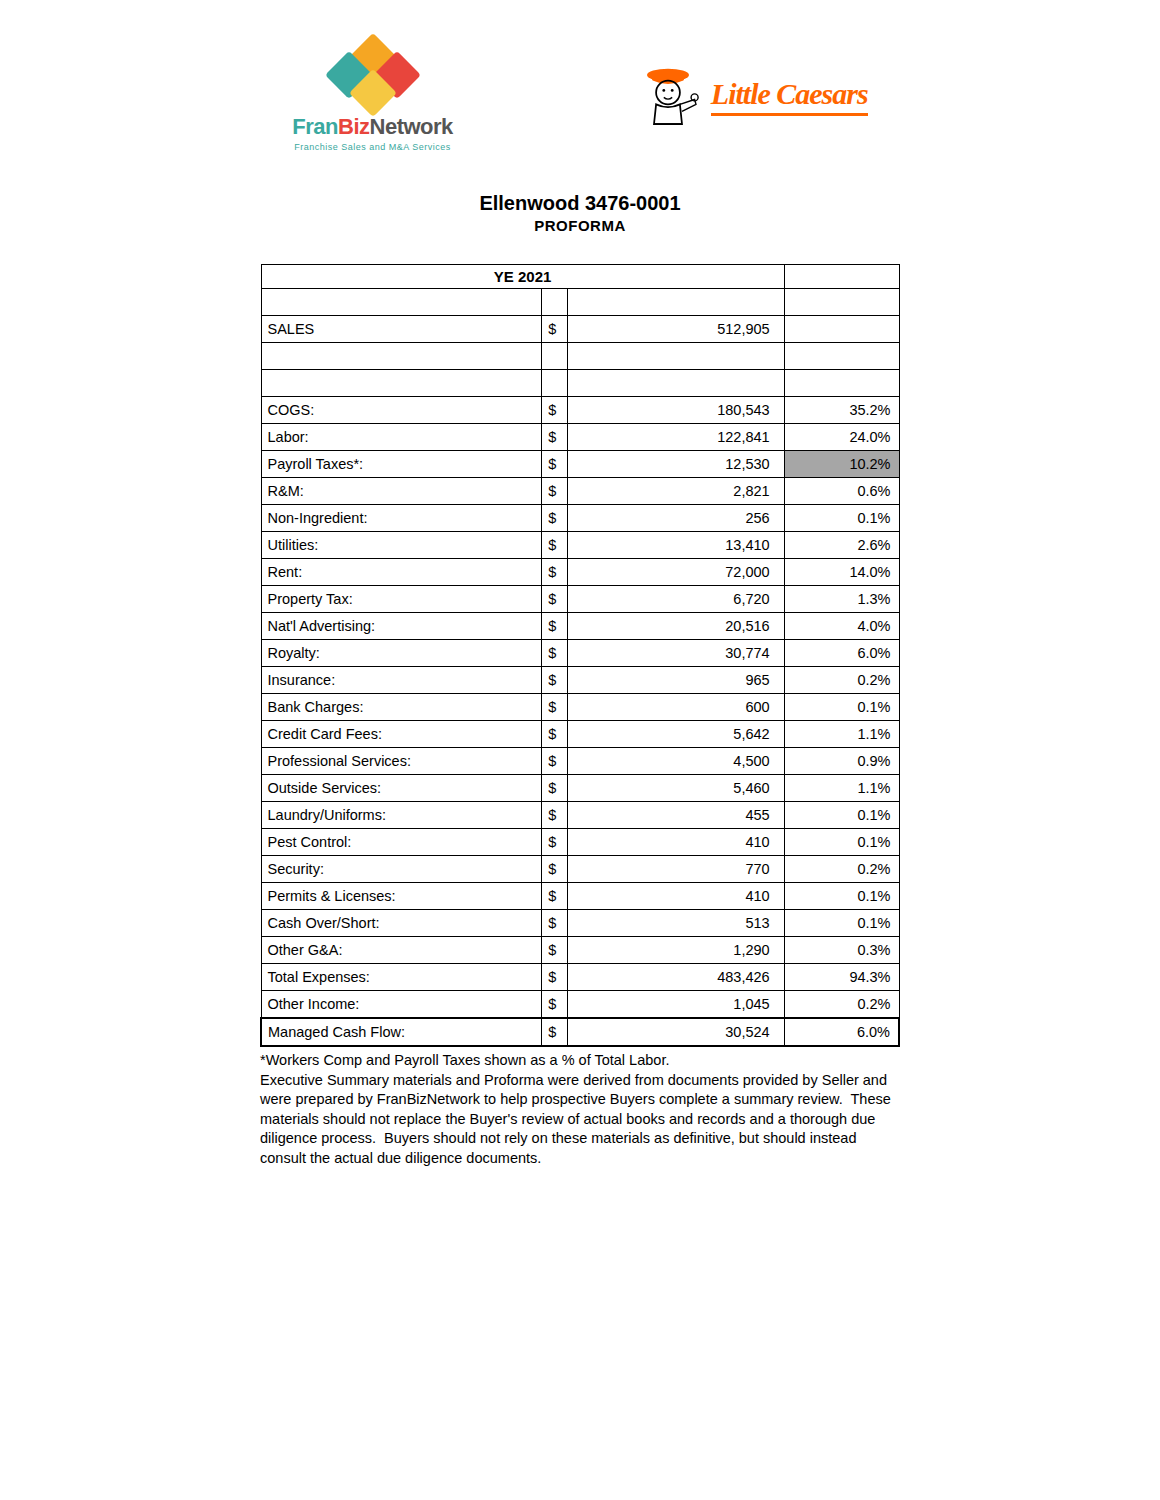Fran Biz Network
Franchise Sales and M&A Services
Little Caesars
Ellenwood 3476-0001
PROFORMA
| YE 2021 | |
| --- | --- |
| SALES | $ | 512,905 | |
| COGS: | $ | 180,543 | 35.2% |
| Labor: | $ | 122,841 | 24.0% |
| Payroll Taxes*: | $ | 12,530 | 10.2% |
| R&M: | $ | 2,821 | 0.6% |
| Non-Ingredient: | $ | 256 | 0.1% |
| Utilities: | $ | 13,410 | 2.6% |
| Rent: | $ | 72,000 | 14.0% |
| Property Tax: | $ | 6,720 | 1.3% |
| Nat'l Advertising: | $ | 20,516 | 4.0% |
| Royalty: | $ | 30,774 | 6.0% |
| Insurance: | $ | 965 | 0.2% |
| Bank Charges: | $ | 600 | 0.1% |
| Credit Card Fees: | $ | 5,642 | 1.1% |
| Professional Services: | $ | 4,500 | 0.9% |
| Outside Services: | $ | 5,460 | 1.1% |
| Laundry/Uniforms: | $ | 455 | 0.1% |
| Pest Control: | $ | 410 | 0.1% |
| Security: | $ | 770 | 0.2% |
| Permits & Licenses: | $ | 410 | 0.1% |
| Cash Over/Short: | $ | 513 | 0.1% |
| Other G&A: | $ | 1,290 | 0.3% |
| Total Expenses: | $ | 483,426 | 94.3% |
| Other Income: | $ | 1,045 | 0.2% |
| Managed Cash Flow: | $ | 30,524 | 6.0% |
*Workers Comp and Payroll Taxes shown as a % of Total Labor.
Executive Summary materials and Proforma were derived from documents provided by Seller and were prepared by FranBizNetwork to help prospective Buyers complete a summary review. These materials should not replace the Buyer's review of actual books and records and a thorough due diligence process. Buyers should not rely on these materials as definitive, but should instead consult the actual due diligence documents.